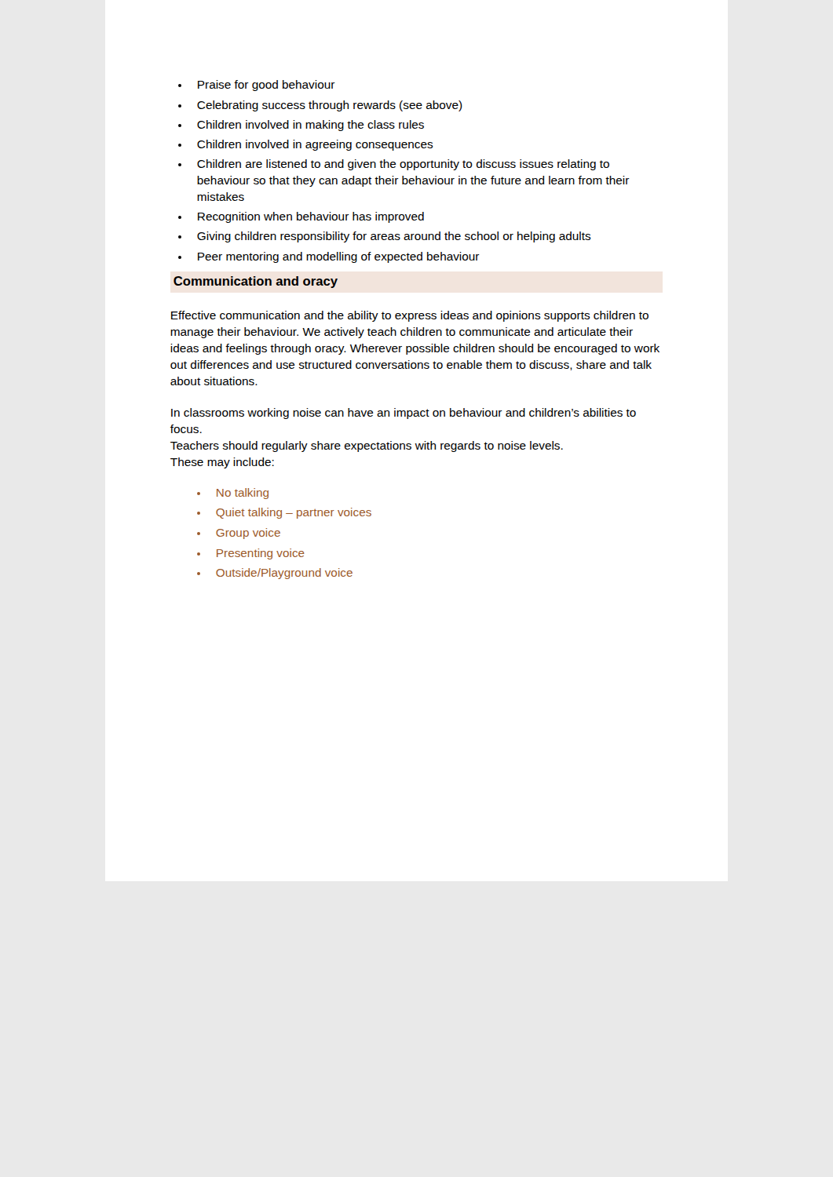Praise for good behaviour
Celebrating success through rewards (see above)
Children involved in making the class rules
Children involved in agreeing consequences
Children are listened to and given the opportunity to discuss issues relating to behaviour so that they can adapt their behaviour in the future and learn from their mistakes
Recognition when behaviour has improved
Giving children responsibility for areas around the school or helping adults
Peer mentoring and modelling of expected behaviour
Communication and oracy
Effective communication and the ability to express ideas and opinions supports children to manage their behaviour. We actively teach children to communicate and articulate their ideas and feelings through oracy. Wherever possible children should be encouraged to work out differences and use structured conversations to enable them to discuss, share and talk about situations.
In classrooms working noise can have an impact on behaviour and children’s abilities to focus.
Teachers should regularly share expectations with regards to noise levels.
These may include:
No talking
Quiet talking – partner voices
Group voice
Presenting voice
Outside/Playground voice